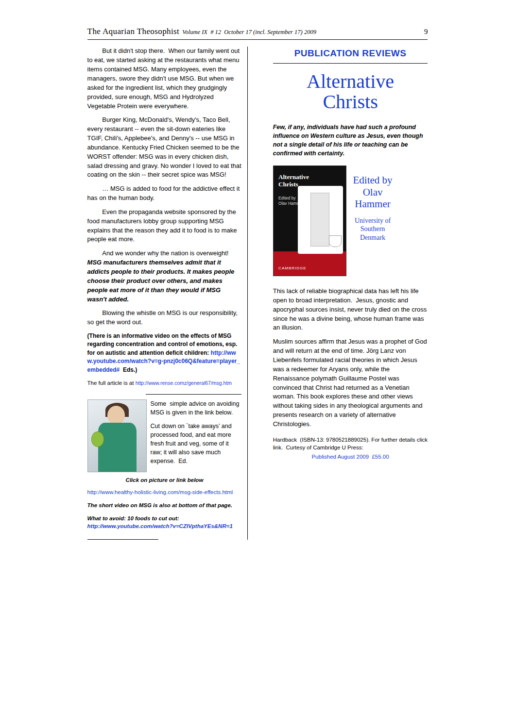The Aquarian Theosophist Volume IX # 12 October 17 (incl. September 17) 2009 9
But it didn't stop there. When our family went out to eat, we started asking at the restaurants what menu items contained MSG. Many employees, even the managers, swore they didn't use MSG. But when we asked for the ingredient list, which they grudgingly provided, sure enough, MSG and Hydrolyzed Vegetable Protein were everywhere.
Burger King, McDonald's, Wendy's, Taco Bell, every restaurant -- even the sit-down eateries like TGIF, Chili's, Applebee's, and Denny's -- use MSG in abundance. Kentucky Fried Chicken seemed to be the WORST offender: MSG was in every chicken dish, salad dressing and gravy. No wonder I loved to eat that coating on the skin -- their secret spice was MSG!
… MSG is added to food for the addictive effect it has on the human body.
Even the propaganda website sponsored by the food manufacturers lobby group supporting MSG explains that the reason they add it to food is to make people eat more.
And we wonder why the nation is overweight! MSG manufacturers themselves admit that it addicts people to their products. It makes people choose their product over others, and makes people eat more of it than they would if MSG wasn't added.
Blowing the whistle on MSG is our responsibility, so get the word out.
(There is an informative video on the effects of MSG regarding concentration and control of emotions, esp. for on autistic and attention deficit children: http://www.youtube.com/watch?v=g-pnzj0c06Q&feature=player_embedded# Eds.)
The full article is at http://www.rense.comz/general67/msg.htm
Some simple advice on avoiding MSG is given in the link below.
Cut down on `take aways’ and processed food, and eat more fresh fruit and veg, some of it raw; it will also save much expense. Ed.
Click on picture or link below
http://www.healthy-holistic-living.com/msg-side-effects.html
The short video on MSG is also at bottom of that page.
What to avoid: 10 foods to cut out:
http://www.youtube.com/watch?v=CZIVpthaYEs&NR=1
PUBLICATION REVIEWS
Alternative
Christs
Few, if any, individuals have had such a profound influence on Western culture as Jesus, even though not a single detail of his life or teaching can be confirmed with certainty.
Alternative
Christs Edited by
Olav Hammer CAMBRIDGE
Edited by
Olav
Hammer University of
Southern
Denmark
This lack of reliable biographical data has left his life open to broad interpretation. Jesus, gnostic and apocryphal sources insist, never truly died on the cross since he was a divine being, whose human frame was an illusion.
Muslim sources affirm that Jesus was a prophet of God and will return at the end of time. Jörg Lanz von Liebenfels formulated racial theories in which Jesus was a redeemer for Aryans only, while the Renaissance polymath Guillaume Postel was convinced that Christ had returned as a Venetian woman. This book explores these and other views without taking sides in any theological arguments and presents research on a variety of alternative Christologies.
Hardback (ISBN-13: 9780521889025). For further details click link. Curtesy of Cambridge U Press: Published August 2009 £55.00